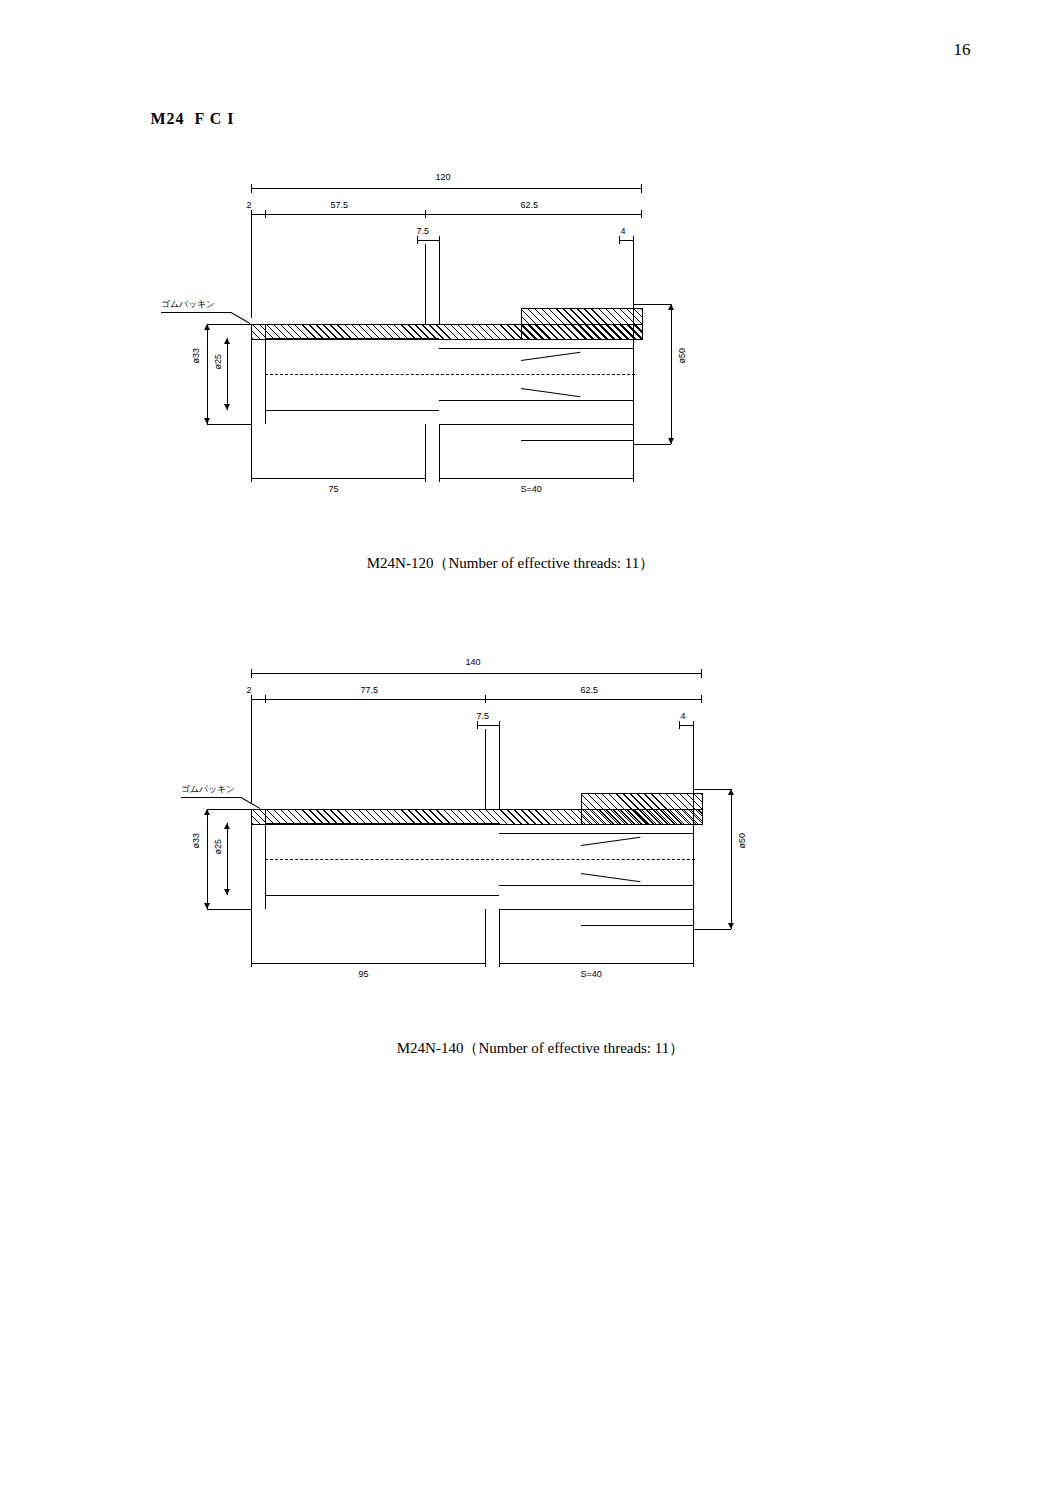16
M24 F C I
FIGURE 1 : M24N-120
120
2
57.5
62.5
7.5
4
ゴムパッキン
ø33
ø25
ø50
75
S=40
M24N‑120（Number of effective threads: 11）
FIGURE 2 : M24N-140
140
2
77.5
62.5
7.5
4
ゴムパッキン
ø33
ø25
ø50
95
S=40
M24N‑140（Number of effective threads: 11）